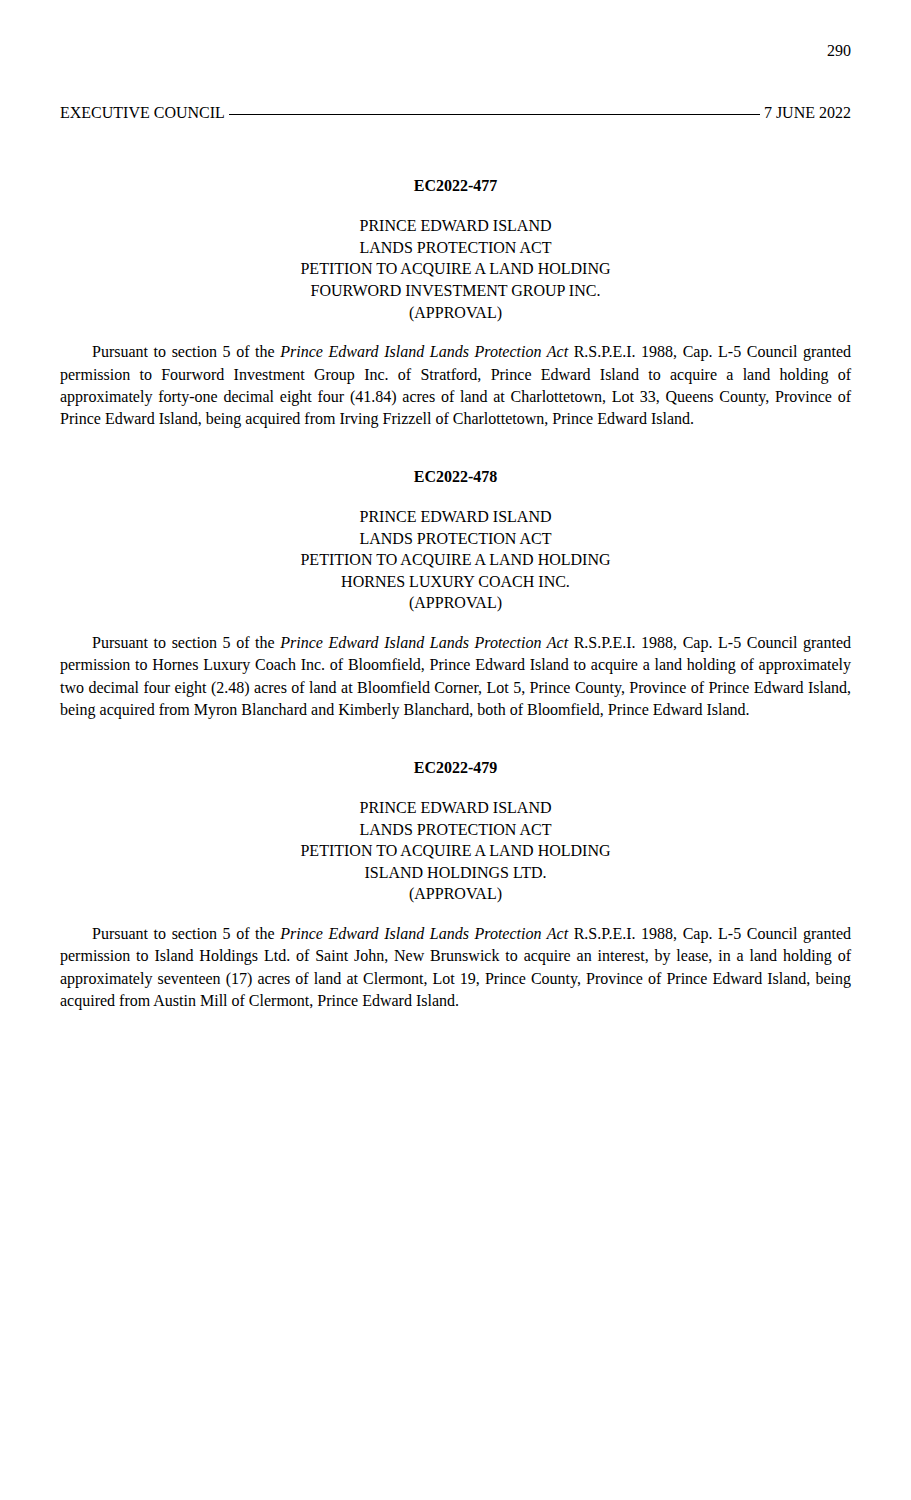290
EXECUTIVE COUNCIL 7 JUNE 2022
EC2022-477
PRINCE EDWARD ISLAND
LANDS PROTECTION ACT
PETITION TO ACQUIRE A LAND HOLDING
FOURWORD INVESTMENT GROUP INC.
(APPROVAL)
Pursuant to section 5 of the Prince Edward Island Lands Protection Act R.S.P.E.I. 1988, Cap. L-5 Council granted permission to Fourword Investment Group Inc. of Stratford, Prince Edward Island to acquire a land holding of approximately forty-one decimal eight four (41.84) acres of land at Charlottetown, Lot 33, Queens County, Province of Prince Edward Island, being acquired from Irving Frizzell of Charlottetown, Prince Edward Island.
EC2022-478
PRINCE EDWARD ISLAND
LANDS PROTECTION ACT
PETITION TO ACQUIRE A LAND HOLDING
HORNES LUXURY COACH INC.
(APPROVAL)
Pursuant to section 5 of the Prince Edward Island Lands Protection Act R.S.P.E.I. 1988, Cap. L-5 Council granted permission to Hornes Luxury Coach Inc. of Bloomfield, Prince Edward Island to acquire a land holding of approximately two decimal four eight (2.48) acres of land at Bloomfield Corner, Lot 5, Prince County, Province of Prince Edward Island, being acquired from Myron Blanchard and Kimberly Blanchard, both of Bloomfield, Prince Edward Island.
EC2022-479
PRINCE EDWARD ISLAND
LANDS PROTECTION ACT
PETITION TO ACQUIRE A LAND HOLDING
ISLAND HOLDINGS LTD.
(APPROVAL)
Pursuant to section 5 of the Prince Edward Island Lands Protection Act R.S.P.E.I. 1988, Cap. L-5 Council granted permission to Island Holdings Ltd. of Saint John, New Brunswick to acquire an interest, by lease, in a land holding of approximately seventeen (17) acres of land at Clermont, Lot 19, Prince County, Province of Prince Edward Island, being acquired from Austin Mill of Clermont, Prince Edward Island.